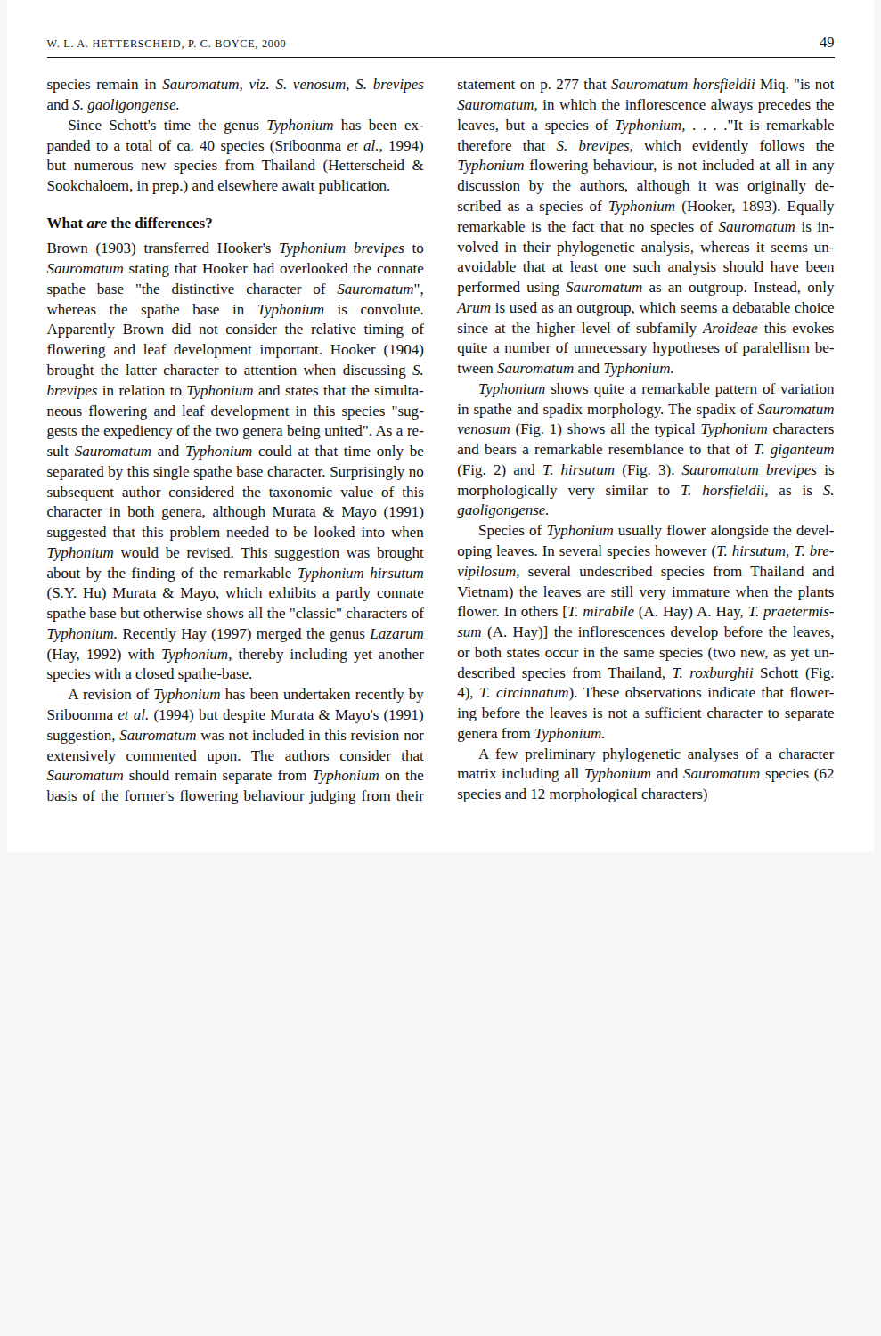W. L. A. Hetterscheid, P. C. Boyce, 2000 49
species remain in Sauromatum, viz. S. venosum, S. brevipes and S. gaoligongense.
Since Schott's time the genus Typhonium has been expanded to a total of ca. 40 species (Sriboonma et al., 1994) but numerous new species from Thailand (Hetterscheid & Sookchaloem, in prep.) and elsewhere await publication.
What are the differences?
Brown (1903) transferred Hooker's Typhonium brevipes to Sauromatum stating that Hooker had overlooked the connate spathe base "the distinctive character of Sauromatum", whereas the spathe base in Typhonium is convolute. Apparently Brown did not consider the relative timing of flowering and leaf development important. Hooker (1904) brought the latter character to attention when discussing S. brevipes in relation to Typhonium and states that the simultaneous flowering and leaf development in this species "suggests the expediency of the two genera being united". As a result Sauromatum and Typhonium could at that time only be separated by this single spathe base character. Surprisingly no subsequent author considered the taxonomic value of this character in both genera, although Murata & Mayo (1991) suggested that this problem needed to be looked into when Typhonium would be revised. This suggestion was brought about by the finding of the remarkable Typhonium hirsutum (S.Y. Hu) Murata & Mayo, which exhibits a partly connate spathe base but otherwise shows all the "classic" characters of Typhonium. Recently Hay (1997) merged the genus Lazarum (Hay, 1992) with Typhonium, thereby including yet another species with a closed spathe-base.
A revision of Typhonium has been undertaken recently by Sriboonma et al. (1994) but despite Murata & Mayo's (1991) suggestion, Sauromatum was not included in this revision nor extensively commented upon. The authors consider that Sauromatum should remain separate from Typhonium on the basis of the former's flowering behaviour judging from their statement on p. 277 that Sauromatum horsfieldii Miq. "is not Sauromatum, in which the inflorescence always precedes the leaves, but a species of Typhonium, . . . ."It is remarkable therefore that S. brevipes, which evidently follows the Typhonium flowering behaviour, is not included at all in any discussion by the authors, although it was originally described as a species of Typhonium (Hooker, 1893). Equally remarkable is the fact that no species of Sauromatum is involved in their phylogenetic analysis, whereas it seems unavoidable that at least one such analysis should have been performed using Sauromatum as an outgroup. Instead, only Arum is used as an outgroup, which seems a debatable choice since at the higher level of subfamily Aroideae this evokes quite a number of unnecessary hypotheses of paralellism between Sauromatum and Typhonium.
Typhonium shows quite a remarkable pattern of variation in spathe and spadix morphology. The spadix of Sauromatum venosum (Fig. 1) shows all the typical Typhonium characters and bears a remarkable resemblance to that of T. giganteum (Fig. 2) and T. hirsutum (Fig. 3). Sauromatum brevipes is morphologically very similar to T. horsfieldii, as is S. gaoligongense.
Species of Typhonium usually flower alongside the developing leaves. In several species however (T. hirsutum, T. brevipilosum, several undescribed species from Thailand and Vietnam) the leaves are still very immature when the plants flower. In others [T. mirabile (A. Hay) A. Hay, T. praetermissum (A. Hay)] the inflorescences develop before the leaves, or both states occur in the same species (two new, as yet undescribed species from Thailand, T. roxburghii Schott (Fig. 4), T. circinnatum). These observations indicate that flowering before the leaves is not a sufficient character to separate genera from Typhonium.
A few preliminary phylogenetic analyses of a character matrix including all Typhonium and Sauromatum species (62 species and 12 morphological characters)